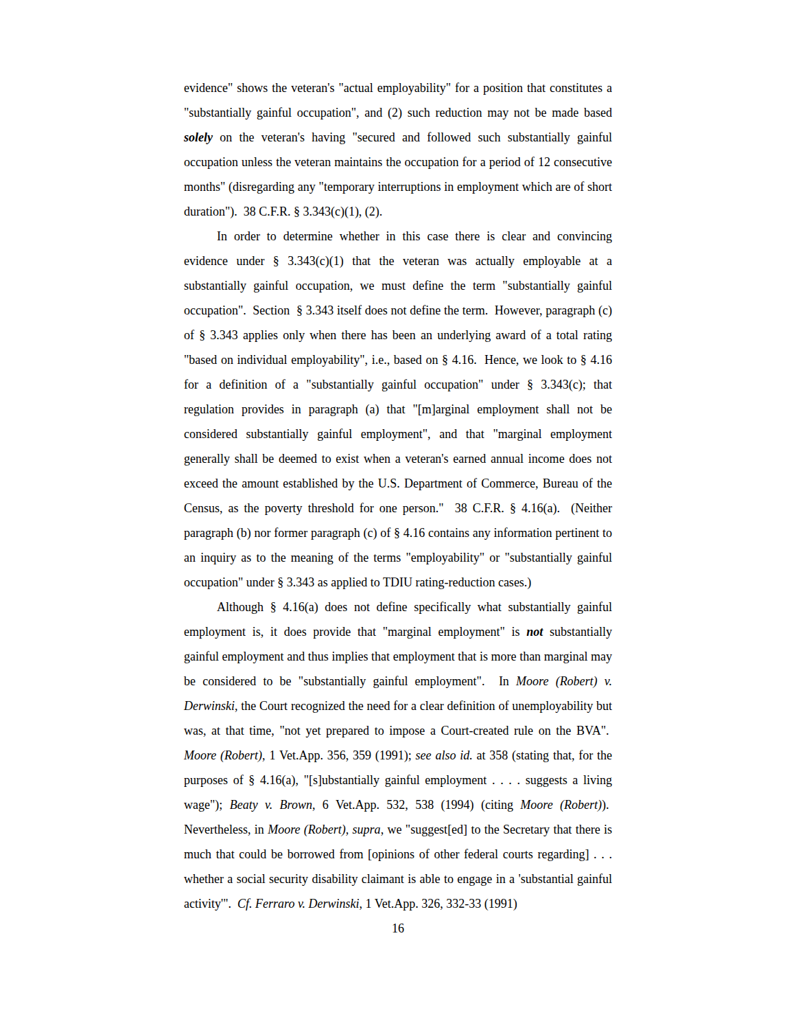evidence" shows the veteran's "actual employability" for a position that constitutes a "substantially gainful occupation", and (2) such reduction may not be made based solely on the veteran's having "secured and followed such substantially gainful occupation unless the veteran maintains the occupation for a period of 12 consecutive months" (disregarding any "temporary interruptions in employment which are of short duration"). 38 C.F.R. § 3.343(c)(1), (2).
In order to determine whether in this case there is clear and convincing evidence under § 3.343(c)(1) that the veteran was actually employable at a substantially gainful occupation, we must define the term "substantially gainful occupation". Section § 3.343 itself does not define the term. However, paragraph (c) of § 3.343 applies only when there has been an underlying award of a total rating "based on individual employability", i.e., based on § 4.16. Hence, we look to § 4.16 for a definition of a "substantially gainful occupation" under § 3.343(c); that regulation provides in paragraph (a) that "[m]arginal employment shall not be considered substantially gainful employment", and that "marginal employment generally shall be deemed to exist when a veteran's earned annual income does not exceed the amount established by the U.S. Department of Commerce, Bureau of the Census, as the poverty threshold for one person." 38 C.F.R. § 4.16(a). (Neither paragraph (b) nor former paragraph (c) of § 4.16 contains any information pertinent to an inquiry as to the meaning of the terms "employability" or "substantially gainful occupation" under § 3.343 as applied to TDIU rating-reduction cases.)
Although § 4.16(a) does not define specifically what substantially gainful employment is, it does provide that "marginal employment" is not substantially gainful employment and thus implies that employment that is more than marginal may be considered to be "substantially gainful employment". In Moore (Robert) v. Derwinski, the Court recognized the need for a clear definition of unemployability but was, at that time, "not yet prepared to impose a Court-created rule on the BVA". Moore (Robert), 1 Vet.App. 356, 359 (1991); see also id. at 358 (stating that, for the purposes of § 4.16(a), "[s]ubstantially gainful employment . . . . suggests a living wage"); Beaty v. Brown, 6 Vet.App. 532, 538 (1994) (citing Moore (Robert)). Nevertheless, in Moore (Robert), supra, we "suggest[ed] to the Secretary that there is much that could be borrowed from [opinions of other federal courts regarding] . . . whether a social security disability claimant is able to engage in a 'substantial gainful activity'". Cf. Ferraro v. Derwinski, 1 Vet.App. 326, 332-33 (1991)
16